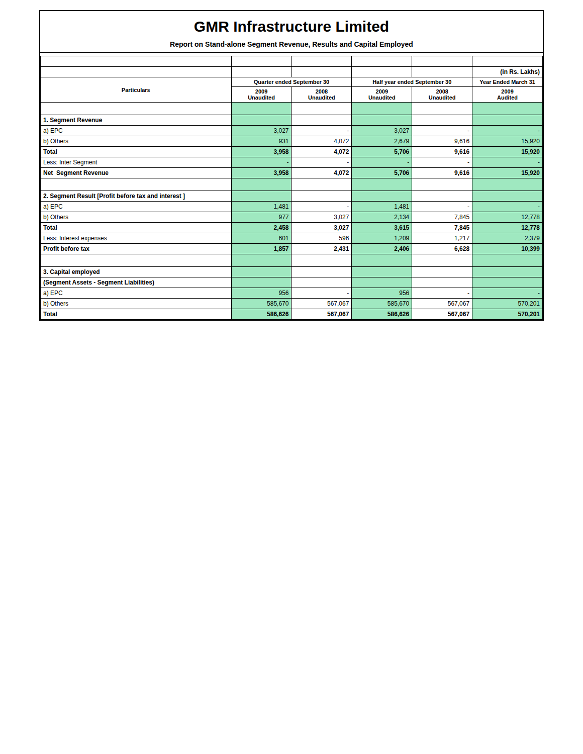GMR Infrastructure Limited
Report on Stand-alone Segment Revenue, Results and Capital Employed
| | | | | | (in Rs. Lakhs) |
| Particulars | Quarter ended September 30 | Half year ended September 30 | Year Ended March 31 |
| 2009 Unaudited | 2008 Unaudited | 2009 Unaudited | 2008 Unaudited | 2009 Audited |
| 1. Segment Revenue | | | | | |
| a) EPC | 3,027 | - | 3,027 | - | - |
| b) Others | 931 | 4,072 | 2,679 | 9,616 | 15,920 |
| Total | 3,958 | 4,072 | 5,706 | 9,616 | 15,920 |
| Less: Inter Segment | - | - | - | - | - |
| Net Segment Revenue | 3,958 | 4,072 | 5,706 | 9,616 | 15,920 |
| 2. Segment Result [Profit before tax and interest ] | | | | | |
| a) EPC | 1,481 | - | 1,481 | - | - |
| b) Others | 977 | 3,027 | 2,134 | 7,845 | 12,778 |
| Total | 2,458 | 3,027 | 3,615 | 7,845 | 12,778 |
| Less: Interest expenses | 601 | 596 | 1,209 | 1,217 | 2,379 |
| Profit before tax | 1,857 | 2,431 | 2,406 | 6,628 | 10,399 |
| 3. Capital employed | | | | | |
| (Segment Assets - Segment Liabilities) | | | | | |
| a) EPC | 956 | - | 956 | - | - |
| b) Others | 585,670 | 567,067 | 585,670 | 567,067 | 570,201 |
| Total | 586,626 | 567,067 | 586,626 | 567,067 | 570,201 |